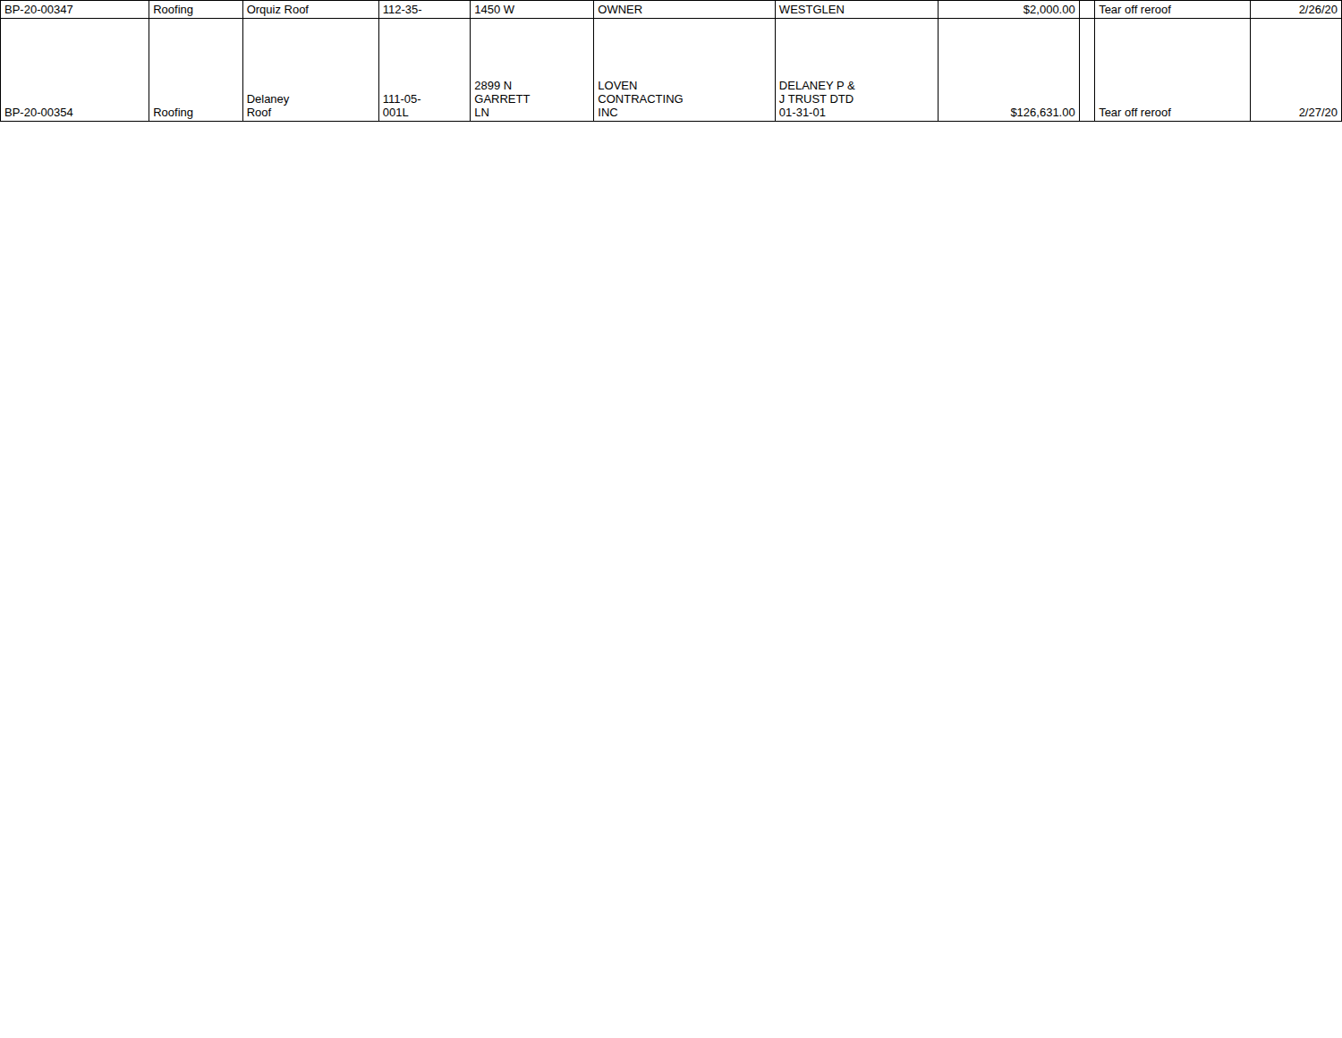| BP-20-00347 | Roofing | Orquiz Roof | 112-35- | 1450 W | OWNER | WESTGLEN | $2,000.00 | | Tear off reroof | 2/26/20 |
| BP-20-00354 | Roofing | Delaney Roof | 111-05- 001L | 2899 N GARRETT LN | LOVEN CONTRACTING INC | DELANEY P & J TRUST DTD 01-31-01 | $126,631.00 | | Tear off reroof | 2/27/20 |